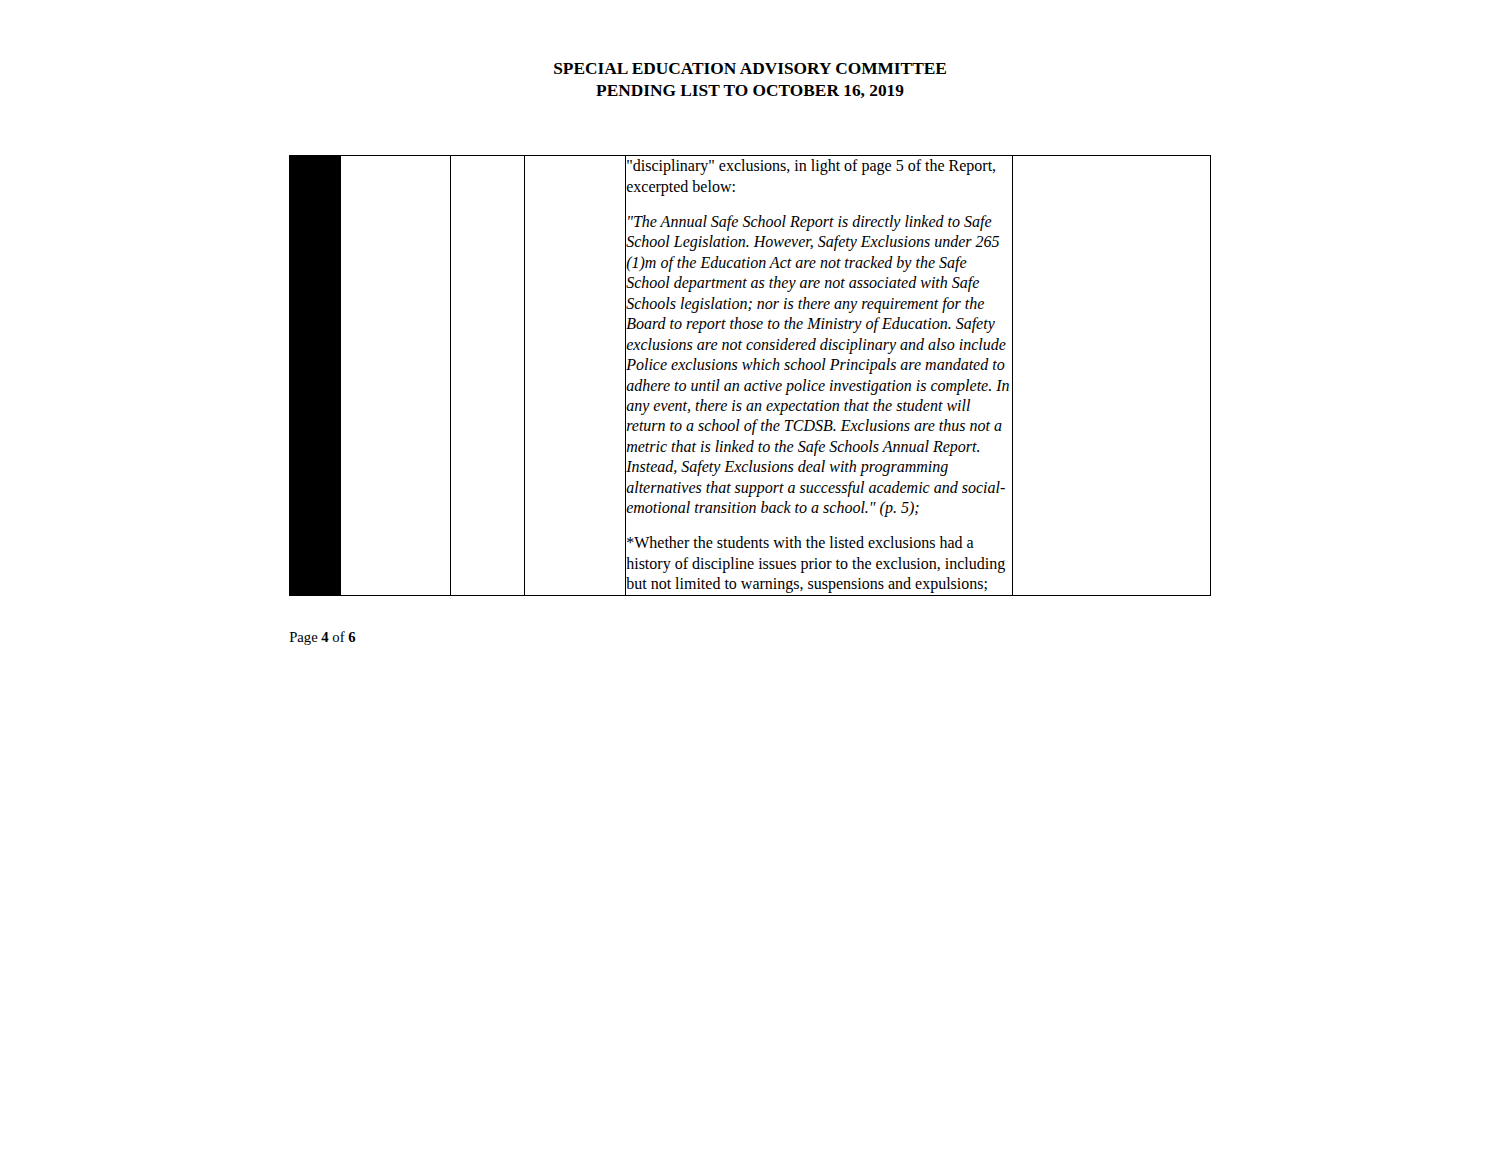SPECIAL EDUCATION ADVISORY COMMITTEE
PENDING LIST TO OCTOBER 16, 2019
| | | | | "disciplinary" exclusions, in light of page 5 of the Report, excerpted below: "The Annual Safe School Report is directly linked to Safe School Legislation. However, Safety Exclusions under 265 (1)m of the Education Act are not tracked by the Safe School department as they are not associated with Safe Schools legislation; nor is there any requirement for the Board to report those to the Ministry of Education. Safety exclusions are not considered disciplinary and also include Police exclusions which school Principals are mandated to adhere to until an active police investigation is complete. In any event, there is an expectation that the student will return to a school of the TCDSB. Exclusions are thus not a metric that is linked to the Safe Schools Annual Report. Instead, Safety Exclusions deal with programming alternatives that support a successful academic and social-emotional transition back to a school." (p. 5); *Whether the students with the listed exclusions had a history of discipline issues prior to the exclusion, including but not limited to warnings, suspensions and expulsions; | |
Page 4 of 6